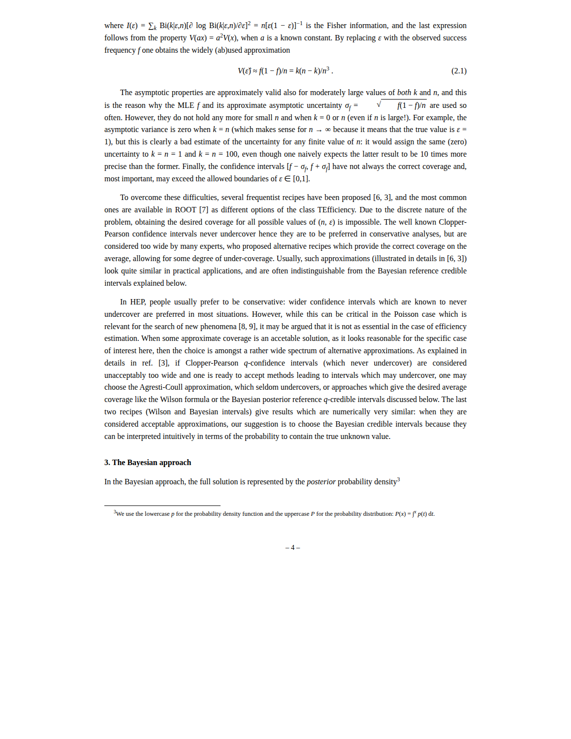where I(ε) = ∑k Bi(k|ε,n)[∂ log Bi(k|ε,n)/∂ε]2 = n[ε(1 − ε)]−1 is the Fisher information, and the last expression follows from the property V(ax) = a2V(x), when a is a known constant. By replacing ε with the observed success frequency f one obtains the widely (ab)used approximation
V(ε̂) ≈ f(1 − f)/n = k(n − k)/n3 . (2.1)
The asymptotic properties are approximately valid also for moderately large values of both k and n, and this is the reason why the MLE f and its approximate asymptotic uncertainty σf = f(1 − f)/n are used so often. However, they do not hold any more for small n and when k = 0 or n (even if n is large!). For example, the asymptotic variance is zero when k = n (which makes sense for n → ∞ because it means that the true value is ε = 1), but this is clearly a bad estimate of the uncertainty for any finite value of n: it would assign the same (zero) uncertainty to k = n = 1 and k = n = 100, even though one naively expects the latter result to be 10 times more precise than the former. Finally, the confidence intervals [f − σf, f + σf] have not always the correct coverage and, most important, may exceed the allowed boundaries of ε ∈ [0,1].
To overcome these difficulties, several frequentist recipes have been proposed [6, 3], and the most common ones are available in ROOT [7] as different options of the class TEfficiency. Due to the discrete nature of the problem, obtaining the desired coverage for all possible values of (n, ε) is impossible. The well known Clopper-Pearson confidence intervals never undercover hence they are to be preferred in conservative analyses, but are considered too wide by many experts, who proposed alternative recipes which provide the correct coverage on the average, allowing for some degree of under-coverage. Usually, such approximations (illustrated in details in [6, 3]) look quite similar in practical applications, and are often indistinguishable from the Bayesian reference credible intervals explained below.
In HEP, people usually prefer to be conservative: wider confidence intervals which are known to never undercover are preferred in most situations. However, while this can be critical in the Poisson case which is relevant for the search of new phenomena [8, 9], it may be argued that it is not as essential in the case of efficiency estimation. When some approximate coverage is an accetable solution, as it looks reasonable for the specific case of interest here, then the choice is amongst a rather wide spectrum of alternative approximations. As explained in details in ref. [3], if Clopper-Pearson q-confidence intervals (which never undercover) are considered unacceptably too wide and one is ready to accept methods leading to intervals which may undercover, one may choose the Agresti-Coull approximation, which seldom undercovers, or approaches which give the desired average coverage like the Wilson formula or the Bayesian posterior reference q-credible intervals discussed below. The last two recipes (Wilson and Bayesian intervals) give results which are numerically very similar: when they are considered acceptable approximations, our suggestion is to choose the Bayesian credible intervals because they can be interpreted intuitively in terms of the probability to contain the true unknown value.
3. The Bayesian approach
In the Bayesian approach, the full solution is represented by the posterior probability density3
3We use the lowercase p for the probability density function and the uppercase P for the probability distribution: P(x) = ∫x p(t) dt.
– 4 –